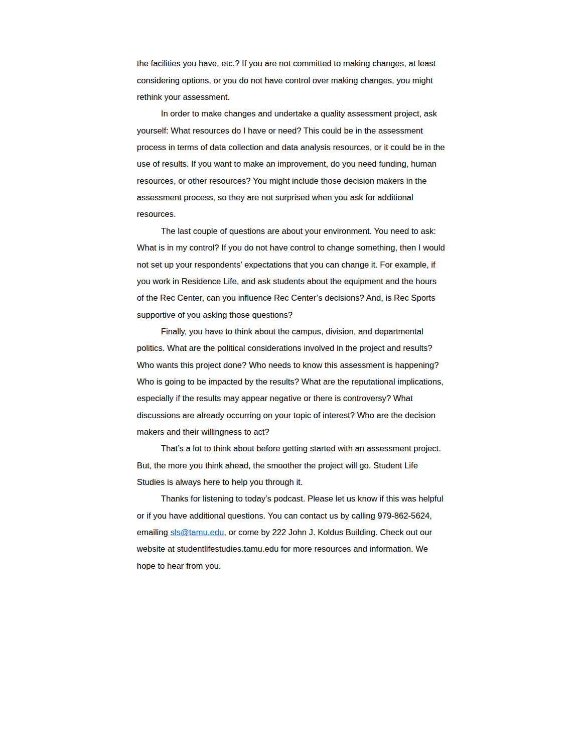the facilities you have, etc.? If you are not committed to making changes, at least considering options, or you do not have control over making changes, you might rethink your assessment.
In order to make changes and undertake a quality assessment project, ask yourself: What resources do I have or need? This could be in the assessment process in terms of data collection and data analysis resources, or it could be in the use of results. If you want to make an improvement, do you need funding, human resources, or other resources? You might include those decision makers in the assessment process, so they are not surprised when you ask for additional resources.
The last couple of questions are about your environment. You need to ask: What is in my control? If you do not have control to change something, then I would not set up your respondents’ expectations that you can change it. For example, if you work in Residence Life, and ask students about the equipment and the hours of the Rec Center, can you influence Rec Center’s decisions? And, is Rec Sports supportive of you asking those questions?
Finally, you have to think about the campus, division, and departmental politics. What are the political considerations involved in the project and results? Who wants this project done? Who needs to know this assessment is happening? Who is going to be impacted by the results? What are the reputational implications, especially if the results may appear negative or there is controversy? What discussions are already occurring on your topic of interest? Who are the decision makers and their willingness to act?
That’s a lot to think about before getting started with an assessment project. But, the more you think ahead, the smoother the project will go. Student Life Studies is always here to help you through it.
Thanks for listening to today’s podcast. Please let us know if this was helpful or if you have additional questions. You can contact us by calling 979-862-5624, emailing sls@tamu.edu, or come by 222 John J. Koldus Building. Check out our website at studentlifestudies.tamu.edu for more resources and information. We hope to hear from you.